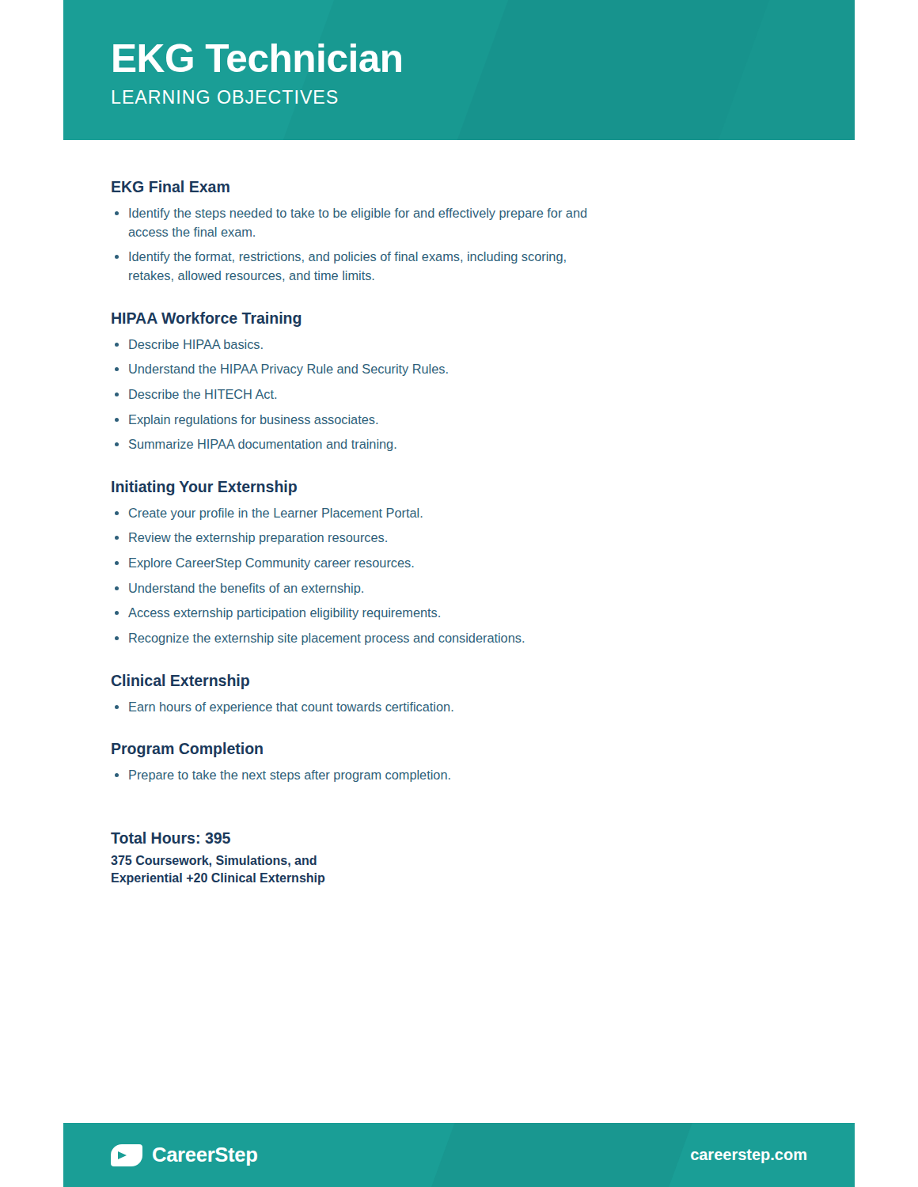EKG Technician
LEARNING OBJECTIVES
EKG Final Exam
Identify the steps needed to take to be eligible for and effectively prepare for and access the final exam.
Identify the format, restrictions, and policies of final exams, including scoring, retakes, allowed resources, and time limits.
HIPAA Workforce Training
Describe HIPAA basics.
Understand the HIPAA Privacy Rule and Security Rules.
Describe the HITECH Act.
Explain regulations for business associates.
Summarize HIPAA documentation and training.
Initiating Your Externship
Create your profile in the Learner Placement Portal.
Review the externship preparation resources.
Explore CareerStep Community career resources.
Understand the benefits of an externship.
Access externship participation eligibility requirements.
Recognize the externship site placement process and considerations.
Clinical Externship
Earn hours of experience that count towards certification.
Program Completion
Prepare to take the next steps after program completion.
Total Hours: 395
375 Coursework, Simulations, and
Experiential +20 Clinical Externship
CareerStep
careerstep.com